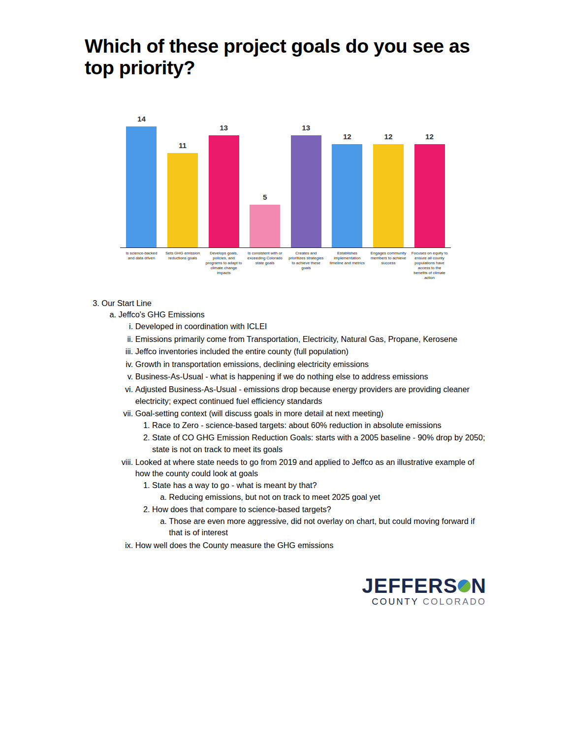Which of these project goals do you see as top priority?
14
11
13
5
13
12
12
12
Is science-backed and data driven Sets GHG emission reductions goals Develops goals, policies, and programs to adapt to climate change impacts Is consistent with or exceeding Colorado state goals Creates and prioritizes strategies to achieve these goals Establishes implementation timeline and metrics Engages community members to achieve success Focuses on equity to ensure all county populations have access to the benefits of climate action
Our Start Line
Jeffco's GHG Emissions
Developed in coordination with ICLEI
Emissions primarily come from Transportation, Electricity, Natural Gas, Propane, Kerosene
Jeffco inventories included the entire county (full population)
Growth in transportation emissions, declining electricity emissions
Business-As-Usual - what is happening if we do nothing else to address emissions
Adjusted Business-As-Usual - emissions drop because energy providers are providing cleaner electricity; expect continued fuel efficiency standards
Goal-setting context (will discuss goals in more detail at next meeting)
Race to Zero - science-based targets: about 60% reduction in absolute emissions
State of CO GHG Emission Reduction Goals: starts with a 2005 baseline - 90% drop by 2050; state is not on track to meet its goals
Looked at where state needs to go from 2019 and applied to Jeffco as an illustrative example of how the county could look at goals
State has a way to go - what is meant by that?
Reducing emissions, but not on track to meet 2025 goal yet
How does that compare to science-based targets?
Those are even more aggressive, did not overlay on chart, but could moving forward if that is of interest
How well does the County measure the GHG emissions
JEFFERS N
COUNTY COLORADO